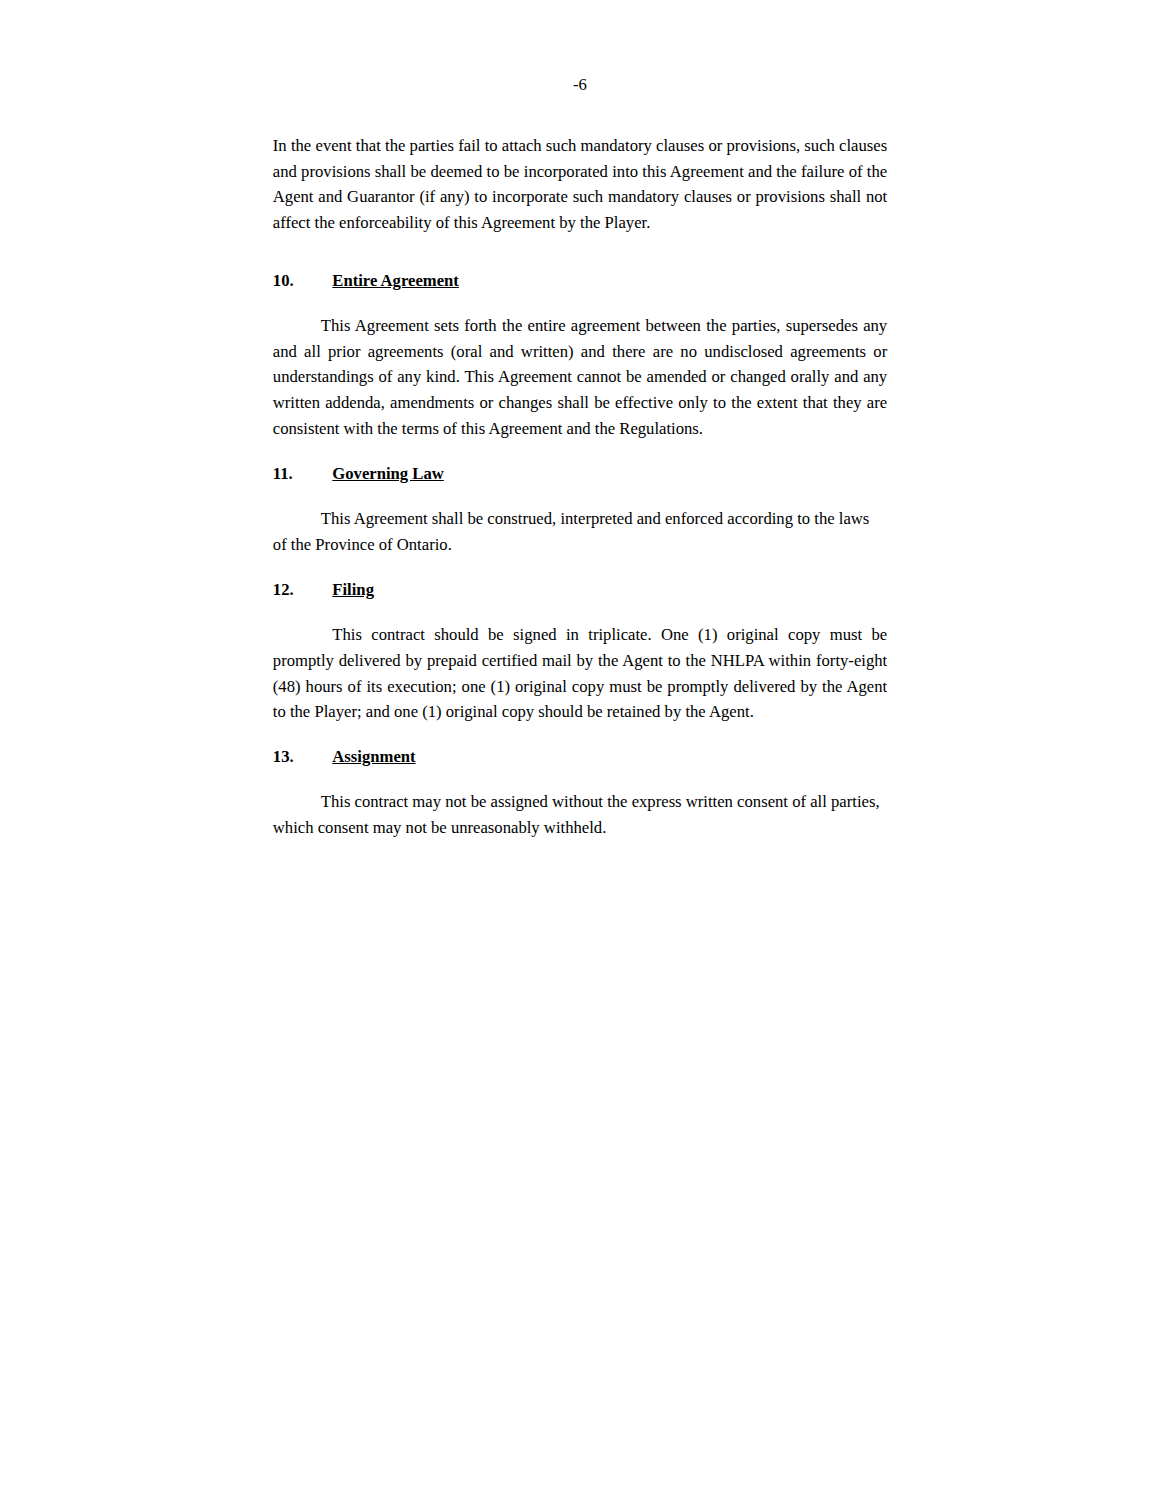-6
In the event that the parties fail to attach such mandatory clauses or provisions, such clauses and provisions shall be deemed to be incorporated into this Agreement and the failure of the Agent and Guarantor (if any) to incorporate such mandatory clauses or provisions shall not affect the enforceability of this Agreement by the Player.
10. Entire Agreement
This Agreement sets forth the entire agreement between the parties, supersedes any and all prior agreements (oral and written) and there are no undisclosed agreements or understandings of any kind. This Agreement cannot be amended or changed orally and any written addenda, amendments or changes shall be effective only to the extent that they are consistent with the terms of this Agreement and the Regulations.
11. Governing Law
This Agreement shall be construed, interpreted and enforced according to the laws of the Province of Ontario.
12. Filing
This contract should be signed in triplicate. One (1) original copy must be promptly delivered by prepaid certified mail by the Agent to the NHLPA within forty-eight (48) hours of its execution; one (1) original copy must be promptly delivered by the Agent to the Player; and one (1) original copy should be retained by the Agent.
13. Assignment
This contract may not be assigned without the express written consent of all parties, which consent may not be unreasonably withheld.